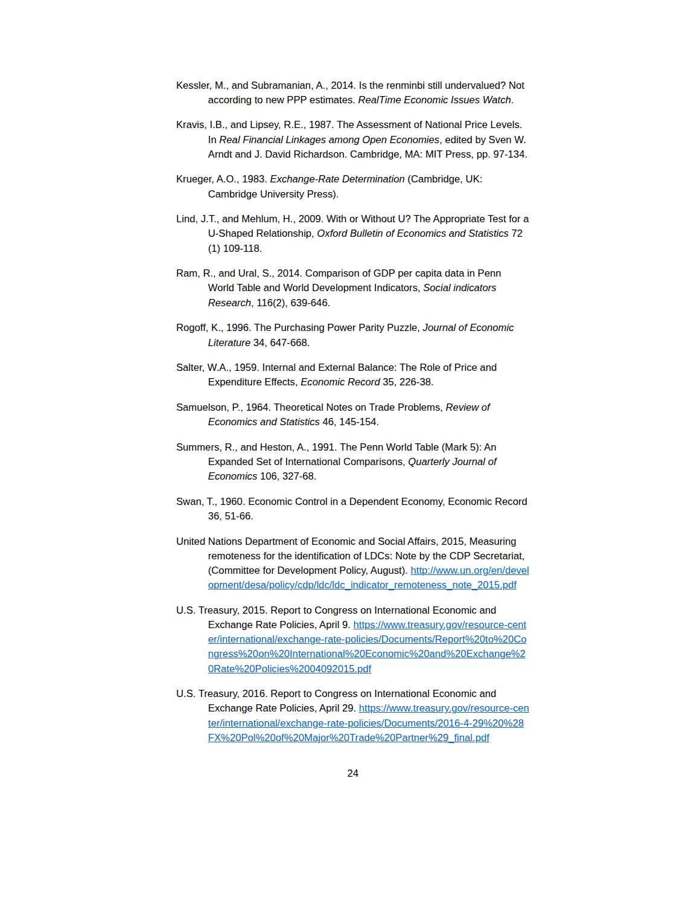Kessler, M., and Subramanian, A., 2014. Is the renminbi still undervalued? Not according to new PPP estimates. RealTime Economic Issues Watch.
Kravis, I.B., and Lipsey, R.E., 1987. The Assessment of National Price Levels. In Real Financial Linkages among Open Economies, edited by Sven W. Arndt and J. David Richardson. Cambridge, MA: MIT Press, pp. 97-134.
Krueger, A.O., 1983. Exchange-Rate Determination (Cambridge, UK: Cambridge University Press).
Lind, J.T., and Mehlum, H., 2009. With or Without U? The Appropriate Test for a U-Shaped Relationship, Oxford Bulletin of Economics and Statistics 72 (1) 109-118.
Ram, R., and Ural, S., 2014. Comparison of GDP per capita data in Penn World Table and World Development Indicators, Social indicators Research, 116(2), 639-646.
Rogoff, K., 1996. The Purchasing Power Parity Puzzle, Journal of Economic Literature 34, 647-668.
Salter, W.A., 1959. Internal and External Balance: The Role of Price and Expenditure Effects, Economic Record 35, 226-38.
Samuelson, P., 1964. Theoretical Notes on Trade Problems, Review of Economics and Statistics 46, 145-154.
Summers, R., and Heston, A., 1991. The Penn World Table (Mark 5): An Expanded Set of International Comparisons, Quarterly Journal of Economics 106, 327-68.
Swan, T., 1960. Economic Control in a Dependent Economy, Economic Record 36, 51-66.
United Nations Department of Economic and Social Affairs, 2015, Measuring remoteness for the identification of LDCs: Note by the CDP Secretariat, (Committee for Development Policy, August). http://www.un.org/en/development/desa/policy/cdp/ldc/ldc_indicator_remoteness_note_2015.pdf
U.S. Treasury, 2015. Report to Congress on International Economic and Exchange Rate Policies, April 9. https://www.treasury.gov/resource-center/international/exchange-rate-policies/Documents/Report%20to%20Congress%20on%20International%20Economic%20and%20Exchange%20Rate%20Policies%2004092015.pdf
U.S. Treasury, 2016. Report to Congress on International Economic and Exchange Rate Policies, April 29. https://www.treasury.gov/resource-center/international/exchange-rate-policies/Documents/2016-4-29%20%28FX%20Pol%20of%20Major%20Trade%20Partner%29_final.pdf
24